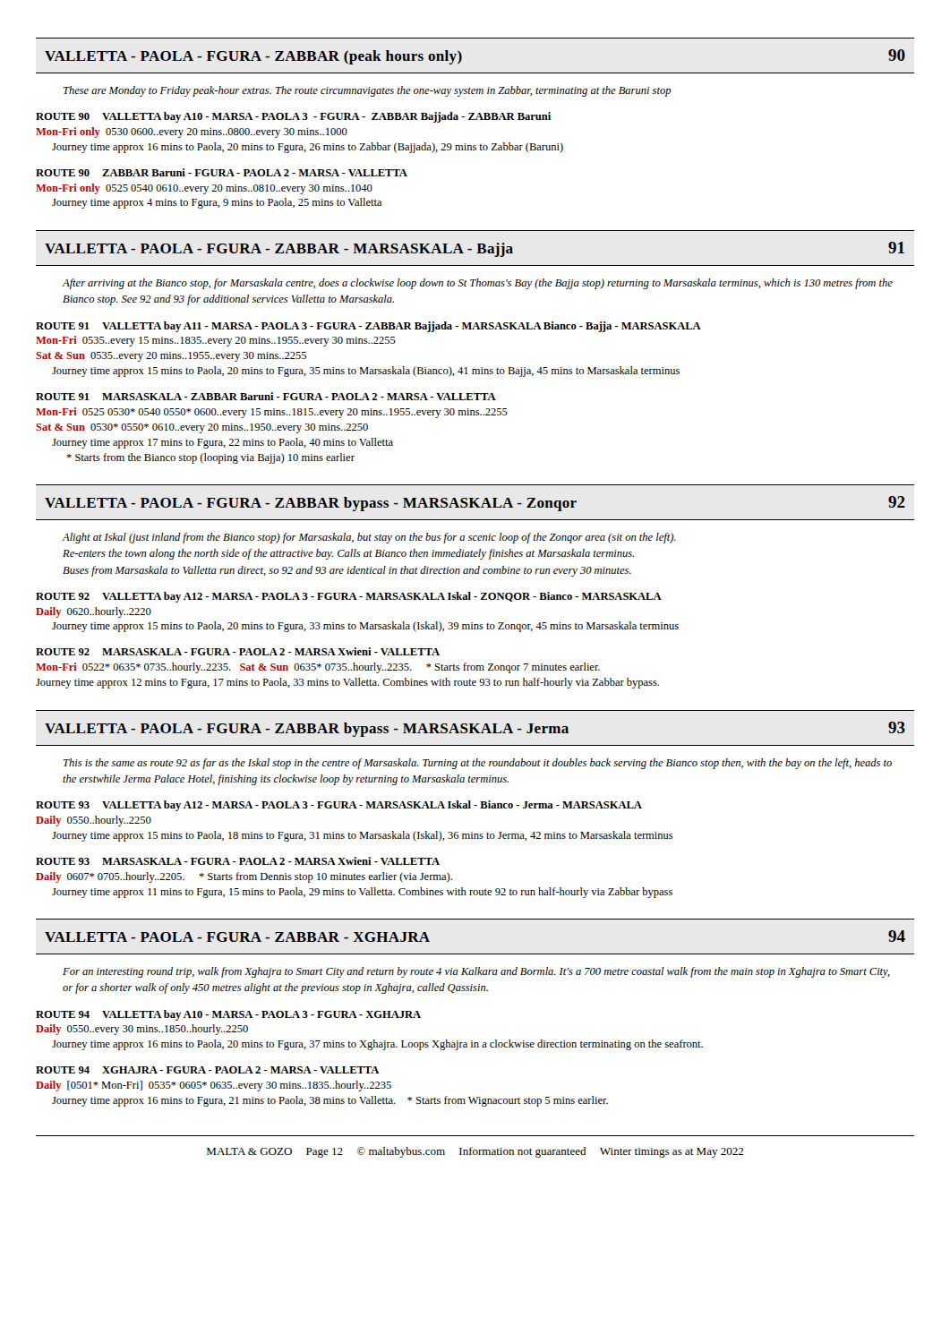VALLETTA - PAOLA - FGURA - ZABBAR (peak hours only) 90
These are Monday to Friday peak-hour extras. The route circumnavigates the one-way system in Zabbar, terminating at the Baruni stop
ROUTE 90 VALLETTA bay A10 - MARSA - PAOLA 3 - FGURA - ZABBAR Bajjada - ZABBAR Baruni
Mon-Fri only0530 0600..every 20 mins..0800..every 30 mins..1000
Journey time approx 16 mins to Paola, 20 mins to Fgura, 26 mins to Zabbar (Bajjada), 29 mins to Zabbar (Baruni)
ROUTE 90 ZABBAR Baruni - FGURA - PAOLA 2 - MARSA - VALLETTA
Mon-Fri only0525 0540 0610..every 20 mins..0810..every 30 mins..1040
Journey time approx 4 mins to Fgura, 9 mins to Paola, 25 mins to Valletta
VALLETTA - PAOLA - FGURA - ZABBAR - MARSASKALA - Bajja 91
After arriving at the Bianco stop, for Marsaskala centre, does a clockwise loop down to St Thomas's Bay (the Bajja stop) returning to Marsaskala terminus, which is 130 metres from the Bianco stop. See 92 and 93 for additional services Valletta to Marsaskala.
ROUTE 91 VALLETTA bay A11 - MARSA - PAOLA 3 - FGURA - ZABBAR Bajjada - MARSASKALA Bianco - Bajja - MARSASKALA
Mon-Fri0535..every 15 mins..1835..every 20 mins..1955..every 30 mins..2255
Sat & Sun0535..every 20 mins..1955..every 30 mins..2255
Journey time approx 15 mins to Paola, 20 mins to Fgura, 35 mins to Marsaskala (Bianco), 41 mins to Bajja, 45 mins to Marsaskala terminus
ROUTE 91 MARSASKALA - ZABBAR Baruni - FGURA - PAOLA 2 - MARSA - VALLETTA
Mon-Fri0525 0530* 0540 0550* 0600..every 15 mins..1815..every 20 mins..1955..every 30 mins..2255
Sat & Sun0530* 0550* 0610..every 20 mins..1950..every 30 mins..2250
Journey time approx 17 mins to Fgura, 22 mins to Paola, 40 mins to Valletta
* Starts from the Bianco stop (looping via Bajja) 10 mins earlier
VALLETTA - PAOLA - FGURA - ZABBAR bypass - MARSASKALA - Zonqor 92
Alight at Iskal (just inland from the Bianco stop) for Marsaskala, but stay on the bus for a scenic loop of the Zonqor area (sit on the left).
Re-enters the town along the north side of the attractive bay. Calls at Bianco then immediately finishes at Marsaskala terminus.
Buses from Marsaskala to Valletta run direct, so 92 and 93 are identical in that direction and combine to run every 30 minutes.
ROUTE 92 VALLETTA bay A12 - MARSA - PAOLA 3 - FGURA - MARSASKALA Iskal - ZONQOR - Bianco - MARSASKALA
Daily0620..hourly..2220
Journey time approx 15 mins to Paola, 20 mins to Fgura, 33 mins to Marsaskala (Iskal), 39 mins to Zonqor, 45 mins to Marsaskala terminus
ROUTE 92 MARSASKALA - FGURA - PAOLA 2 - MARSA Xwieni - VALLETTA
Mon-Fri0522* 0635* 0735..hourly..2235. Sat & Sun0635* 0735..hourly..2235. * Starts from Zonqor 7 minutes earlier.
Journey time approx 12 mins to Fgura, 17 mins to Paola, 33 mins to Valletta. Combines with route 93 to run half-hourly via Zabbar bypass.
VALLETTA - PAOLA - FGURA - ZABBAR bypass - MARSASKALA - Jerma 93
This is the same as route 92 as far as the Iskal stop in the centre of Marsaskala. Turning at the roundabout it doubles back serving the Bianco stop then, with the bay on the left, heads to the erstwhile Jerma Palace Hotel, finishing its clockwise loop by returning to Marsaskala terminus.
ROUTE 93 VALLETTA bay A12 - MARSA - PAOLA 3 - FGURA - MARSASKALA Iskal - Bianco - Jerma - MARSASKALA
Daily0550..hourly..2250
Journey time approx 15 mins to Paola, 18 mins to Fgura, 31 mins to Marsaskala (Iskal), 36 mins to Jerma, 42 mins to Marsaskala terminus
ROUTE 93 MARSASKALA - FGURA - PAOLA 2 - MARSA Xwieni - VALLETTA
Daily0607* 0705..hourly..2205. * Starts from Dennis stop 10 minutes earlier (via Jerma).
Journey time approx 11 mins to Fgura, 15 mins to Paola, 29 mins to Valletta. Combines with route 92 to run half-hourly via Zabbar bypass
VALLETTA - PAOLA - FGURA - ZABBAR - XGHAJRA 94
For an interesting round trip, walk from Xghajra to Smart City and return by route 4 via Kalkara and Bormla. It's a 700 metre coastal walk from the main stop in Xghajra to Smart City, or for a shorter walk of only 450 metres alight at the previous stop in Xghajra, called Qassisin.
ROUTE 94 VALLETTA bay A10 - MARSA - PAOLA 3 - FGURA - XGHAJRA
Daily0550..every 30 mins..1850..hourly..2250
Journey time approx 16 mins to Paola, 20 mins to Fgura, 37 mins to Xghajra. Loops Xghajra in a clockwise direction terminating on the seafront.
ROUTE 94 XGHAJRA - FGURA - PAOLA 2 - MARSA - VALLETTA
Daily[0501* Mon-Fri] 0535* 0605* 0635..every 30 mins..1835..hourly..2235
Journey time approx 16 mins to Fgura, 21 mins to Paola, 38 mins to Valletta. * Starts from Wignacourt stop 5 mins earlier.
MALTA & GOZO Page 12 © maltabybus.com Information not guaranteed Winter timings as at May 2022